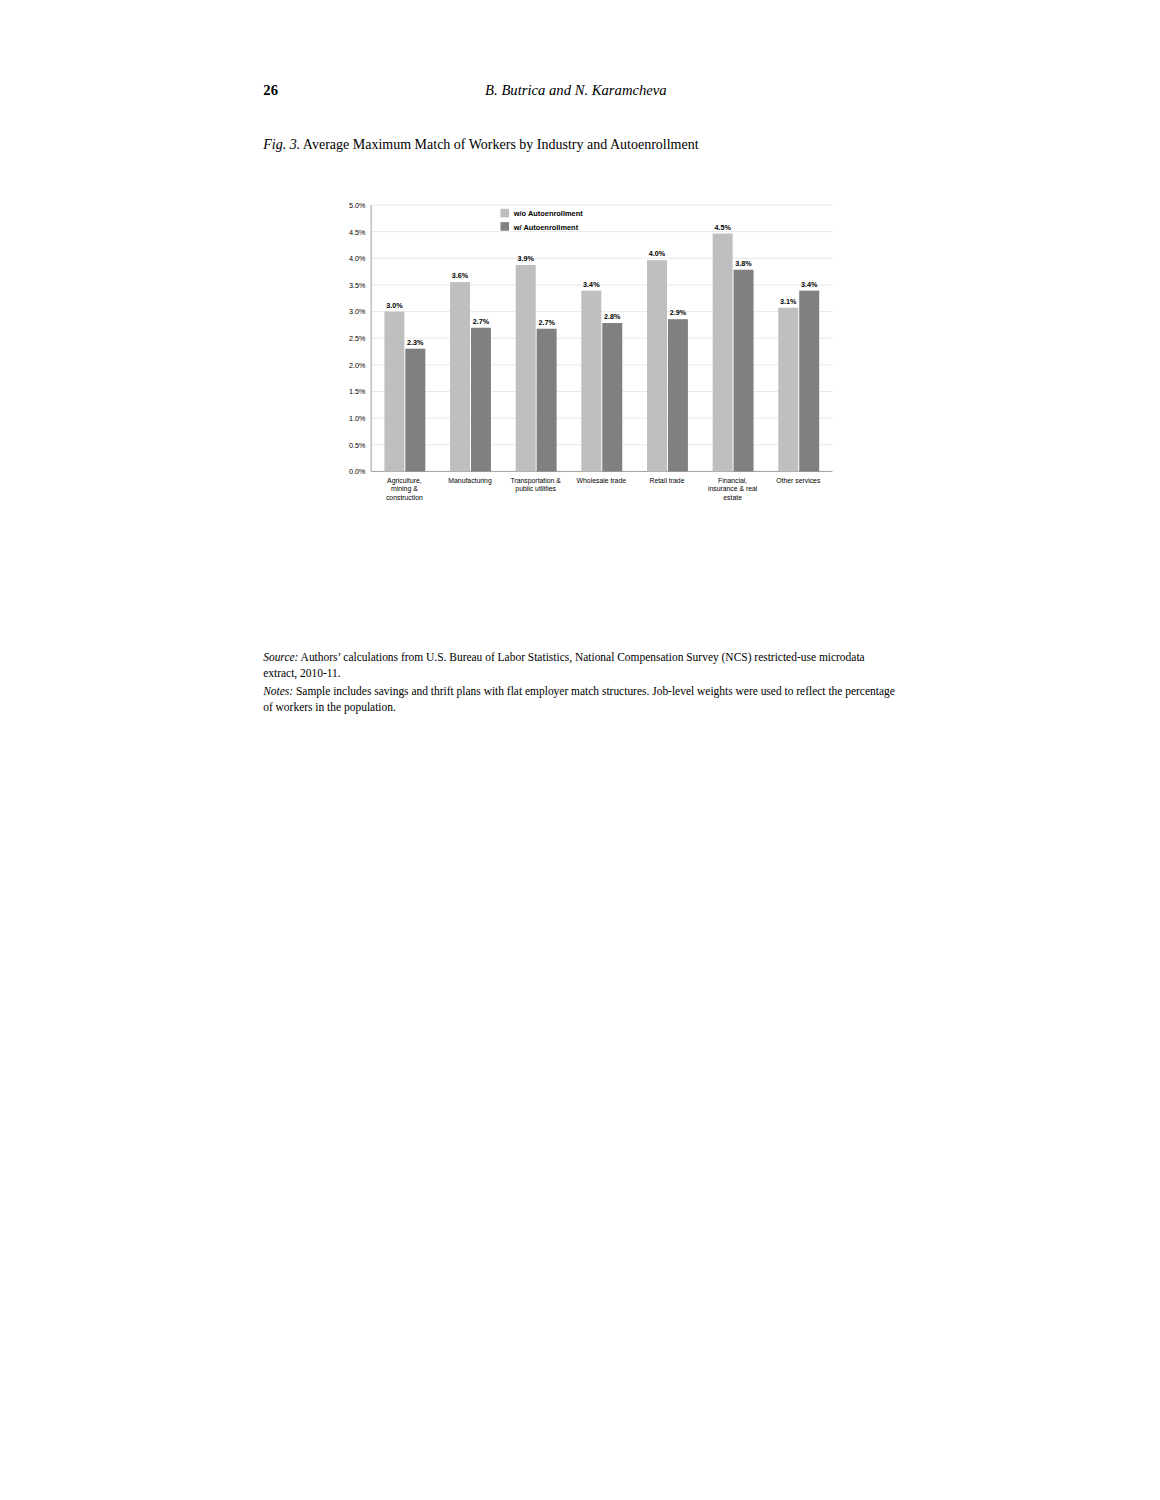26 B. Butrica and N. Karamcheva
Fig. 3. Average Maximum Match of Workers by Industry and Autoenrollment
5.0% 4.5% 4.0% 3.5% 3.0% 2.5% 2.0% 1.5% 1.0% 0.5% 0.0% w/o Autoenrollment w/ Autoenrollment 3.0% 2.3% 3.6% 2.7% 3.9% 2.7% 3.4% 2.8% 4.0% 2.9% 4.5% 3.8% 3.1% 3.4% Agriculture, mining & construction Manufacturing Transportation & public utilities Wholesale trade Retail trade Financial, insurance & real estate Other services
Source: Authors’ calculations from U.S. Bureau of Labor Statistics, National Compensation Survey (NCS) restricted-use microdata extract, 2010-11.
Notes: Sample includes savings and thrift plans with flat employer match structures. Job-level weights were used to reflect the percentage of workers in the population.